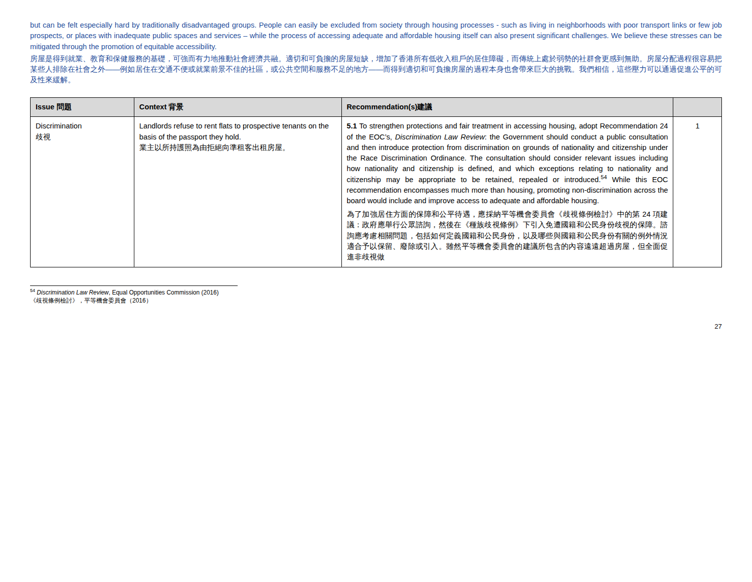but can be felt especially hard by traditionally disadvantaged groups. People can easily be excluded from society through housing processes - such as living in neighborhoods with poor transport links or few job prospects, or places with inadequate public spaces and services – while the process of accessing adequate and affordable housing itself can also present significant challenges. We believe these stresses can be mitigated through the promotion of equitable accessibility.
房屋是得到就業、教育和保健服務的基礎，可強而有力地推動社會經濟共融。適切和可負擔的房屋短缺，增加了香港所有低收入租戶的居住障礙，而傳統上處於弱勢的社群會更感到無助。房屋分配過程很容易把某些人排除在社會之外——例如居住在交通不便或就業前景不佳的社區，或公共空間和服務不足的地方——而得到適切和可負擔房屋的過程本身也會帶來巨大的挑戰。我們相信，這些壓力可以通過促進公平的可及性來緩解。
| Issue 問題 | Context 背景 | Recommendation(s)建議 | |
| --- | --- | --- | --- |
| Discrimination 歧視 | Landlords refuse to rent flats to prospective tenants on the basis of the passport they hold. 業主以所持護照為由拒絕向準租客出租房屋。 | 5.1 To strengthen protections and fair treatment in accessing housing, adopt Recommendation 24 of the EOC’s, Discrimination Law Review : the Government should conduct a public consultation and then introduce protection from discrimination on grounds of nationality and citizenship under the Race Discrimination Ordinance. The consultation should consider relevant issues including how nationality and citizenship is defined, and which exceptions relating to nationality and citizenship may be appropriate to be retained, repealed or introduced. 54 While this EOC recommendation encompasses much more than housing, promoting non-discrimination across the board would include and improve access to adequate and affordable housing. 為了加強居住方面的保障和公平待遇，應採納平等機會委員會《歧視條例檢討》中的第 24 項建議：政府應舉行公眾諮詢，然後在《種族歧視條例》下引入免遭國籍和公民身份歧視的保障。諮詢應考慮相關問題，包括如何定義國籍和公民身份，以及哪些與國籍和公民身份有關的例外情況適合予以保留、廢除或引入。雖然平等機會委員會的建議所包含的內容遠遠超過房屋，但全面促進非歧視做 | 1 |
54 Discrimination Law Review, Equal Opportunities Commission (2016)
《歧視條例檢討》，平等機會委員會（2016）
27